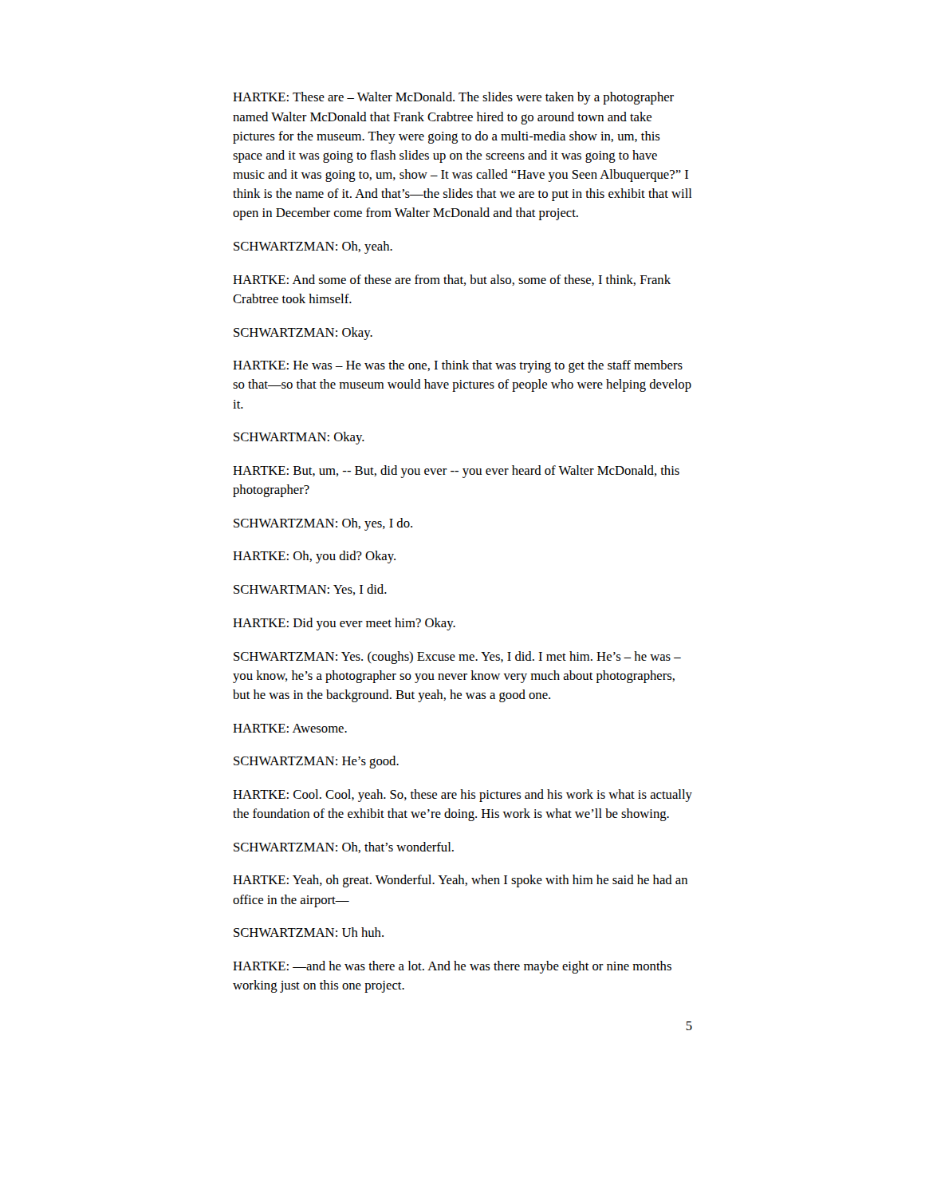HARTKE: These are – Walter McDonald. The slides were taken by a photographer named Walter McDonald that Frank Crabtree hired to go around town and take pictures for the museum. They were going to do a multi-media show in, um, this space and it was going to flash slides up on the screens and it was going to have music and it was going to, um, show – It was called “Have you Seen Albuquerque?” I think is the name of it. And that’s—the slides that we are to put in this exhibit that will open in December come from Walter McDonald and that project.
SCHWARTZMAN: Oh, yeah.
HARTKE: And some of these are from that, but also, some of these, I think, Frank Crabtree took himself.
SCHWARTZMAN: Okay.
HARTKE: He was – He was the one, I think that was trying to get the staff members so that—so that the museum would have pictures of people who were helping develop it.
SCHWARTMAN: Okay.
HARTKE: But, um, -- But, did you ever -- you ever heard of Walter McDonald, this photographer?
SCHWARTZMAN: Oh, yes, I do.
HARTKE: Oh, you did? Okay.
SCHWARTMAN: Yes, I did.
HARTKE: Did you ever meet him? Okay.
SCHWARTZMAN: Yes. (coughs) Excuse me. Yes, I did. I met him. He’s – he was – you know, he’s a photographer so you never know very much about photographers, but he was in the background. But yeah, he was a good one.
HARTKE: Awesome.
SCHWARTZMAN: He’s good.
HARTKE: Cool. Cool, yeah. So, these are his pictures and his work is what is actually the foundation of the exhibit that we’re doing. His work is what we’ll be showing.
SCHWARTZMAN: Oh, that’s wonderful.
HARTKE: Yeah, oh great. Wonderful. Yeah, when I spoke with him he said he had an office in the airport—
SCHWARTZMAN: Uh huh.
HARTKE: —and he was there a lot. And he was there maybe eight or nine months working just on this one project.
5